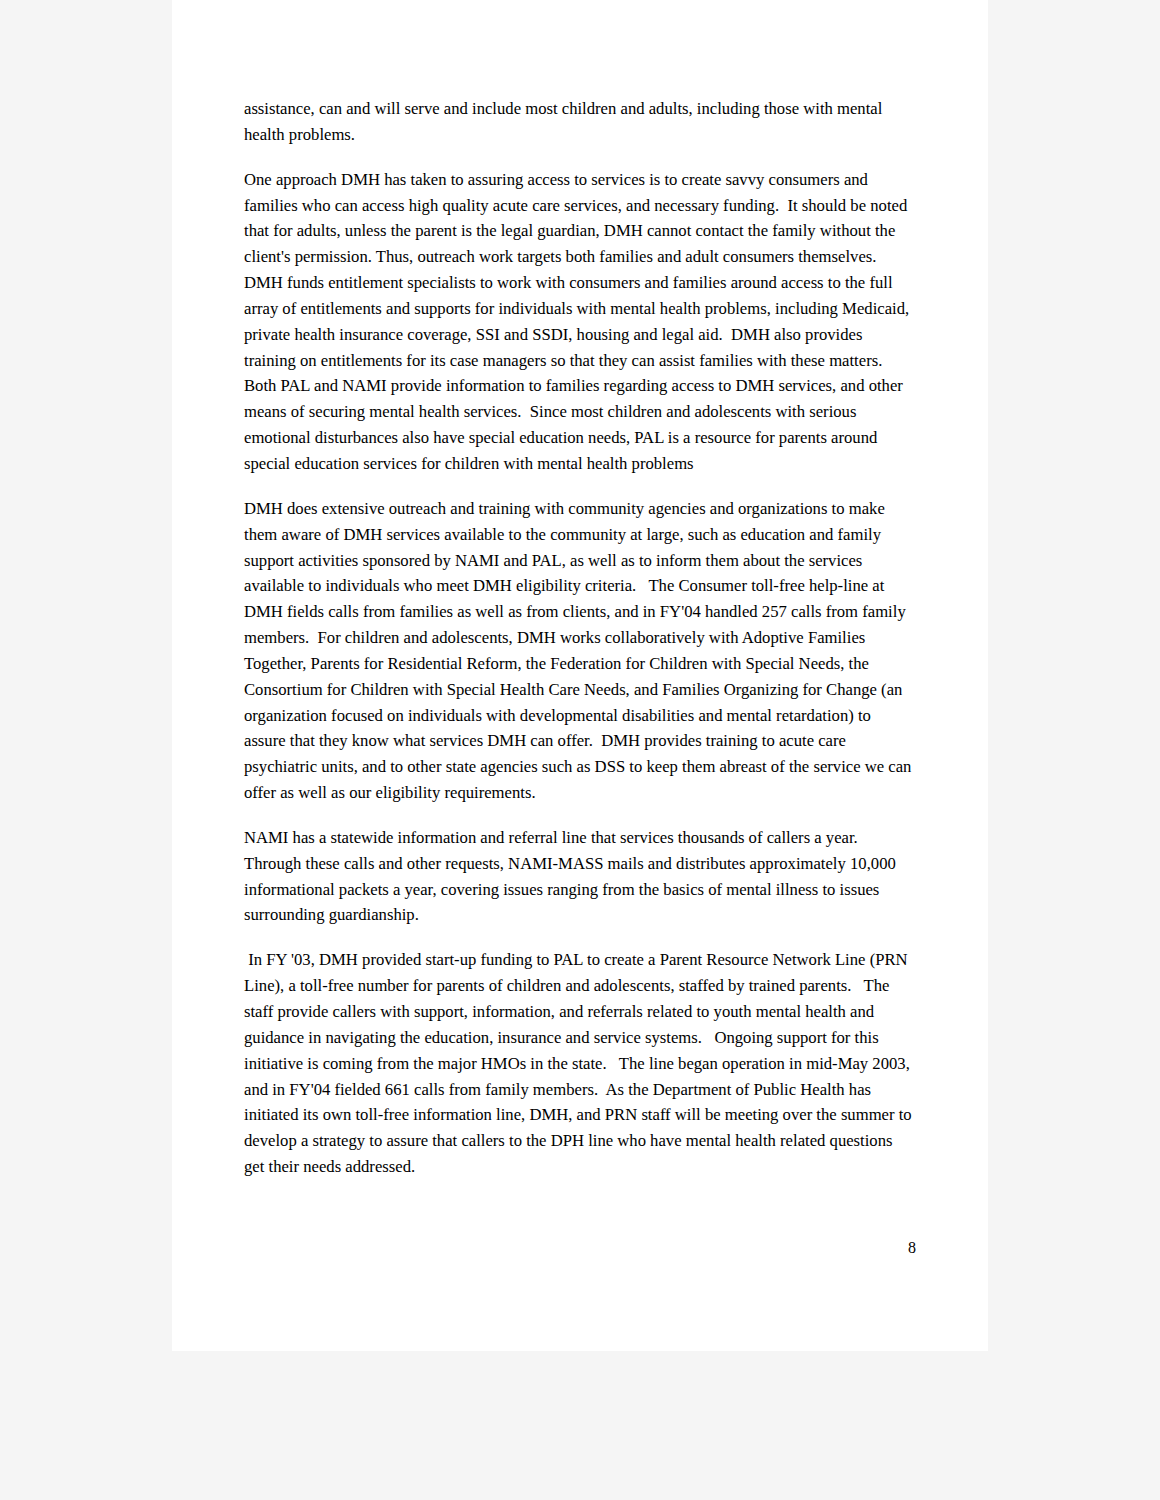assistance, can and will serve and include most children and adults, including those with mental health problems.
One approach DMH has taken to assuring access to services is to create savvy consumers and families who can access high quality acute care services, and necessary funding. It should be noted that for adults, unless the parent is the legal guardian, DMH cannot contact the family without the client's permission. Thus, outreach work targets both families and adult consumers themselves. DMH funds entitlement specialists to work with consumers and families around access to the full array of entitlements and supports for individuals with mental health problems, including Medicaid, private health insurance coverage, SSI and SSDI, housing and legal aid. DMH also provides training on entitlements for its case managers so that they can assist families with these matters. Both PAL and NAMI provide information to families regarding access to DMH services, and other means of securing mental health services. Since most children and adolescents with serious emotional disturbances also have special education needs, PAL is a resource for parents around special education services for children with mental health problems
DMH does extensive outreach and training with community agencies and organizations to make them aware of DMH services available to the community at large, such as education and family support activities sponsored by NAMI and PAL, as well as to inform them about the services available to individuals who meet DMH eligibility criteria. The Consumer toll-free help-line at DMH fields calls from families as well as from clients, and in FY'04 handled 257 calls from family members. For children and adolescents, DMH works collaboratively with Adoptive Families Together, Parents for Residential Reform, the Federation for Children with Special Needs, the Consortium for Children with Special Health Care Needs, and Families Organizing for Change (an organization focused on individuals with developmental disabilities and mental retardation) to assure that they know what services DMH can offer. DMH provides training to acute care psychiatric units, and to other state agencies such as DSS to keep them abreast of the service we can offer as well as our eligibility requirements.
NAMI has a statewide information and referral line that services thousands of callers a year. Through these calls and other requests, NAMI-MASS mails and distributes approximately 10,000 informational packets a year, covering issues ranging from the basics of mental illness to issues surrounding guardianship.
In FY '03, DMH provided start-up funding to PAL to create a Parent Resource Network Line (PRN Line), a toll-free number for parents of children and adolescents, staffed by trained parents. The staff provide callers with support, information, and referrals related to youth mental health and guidance in navigating the education, insurance and service systems. Ongoing support for this initiative is coming from the major HMOs in the state. The line began operation in mid-May 2003, and in FY'04 fielded 661 calls from family members. As the Department of Public Health has initiated its own toll-free information line, DMH, and PRN staff will be meeting over the summer to develop a strategy to assure that callers to the DPH line who have mental health related questions get their needs addressed.
8